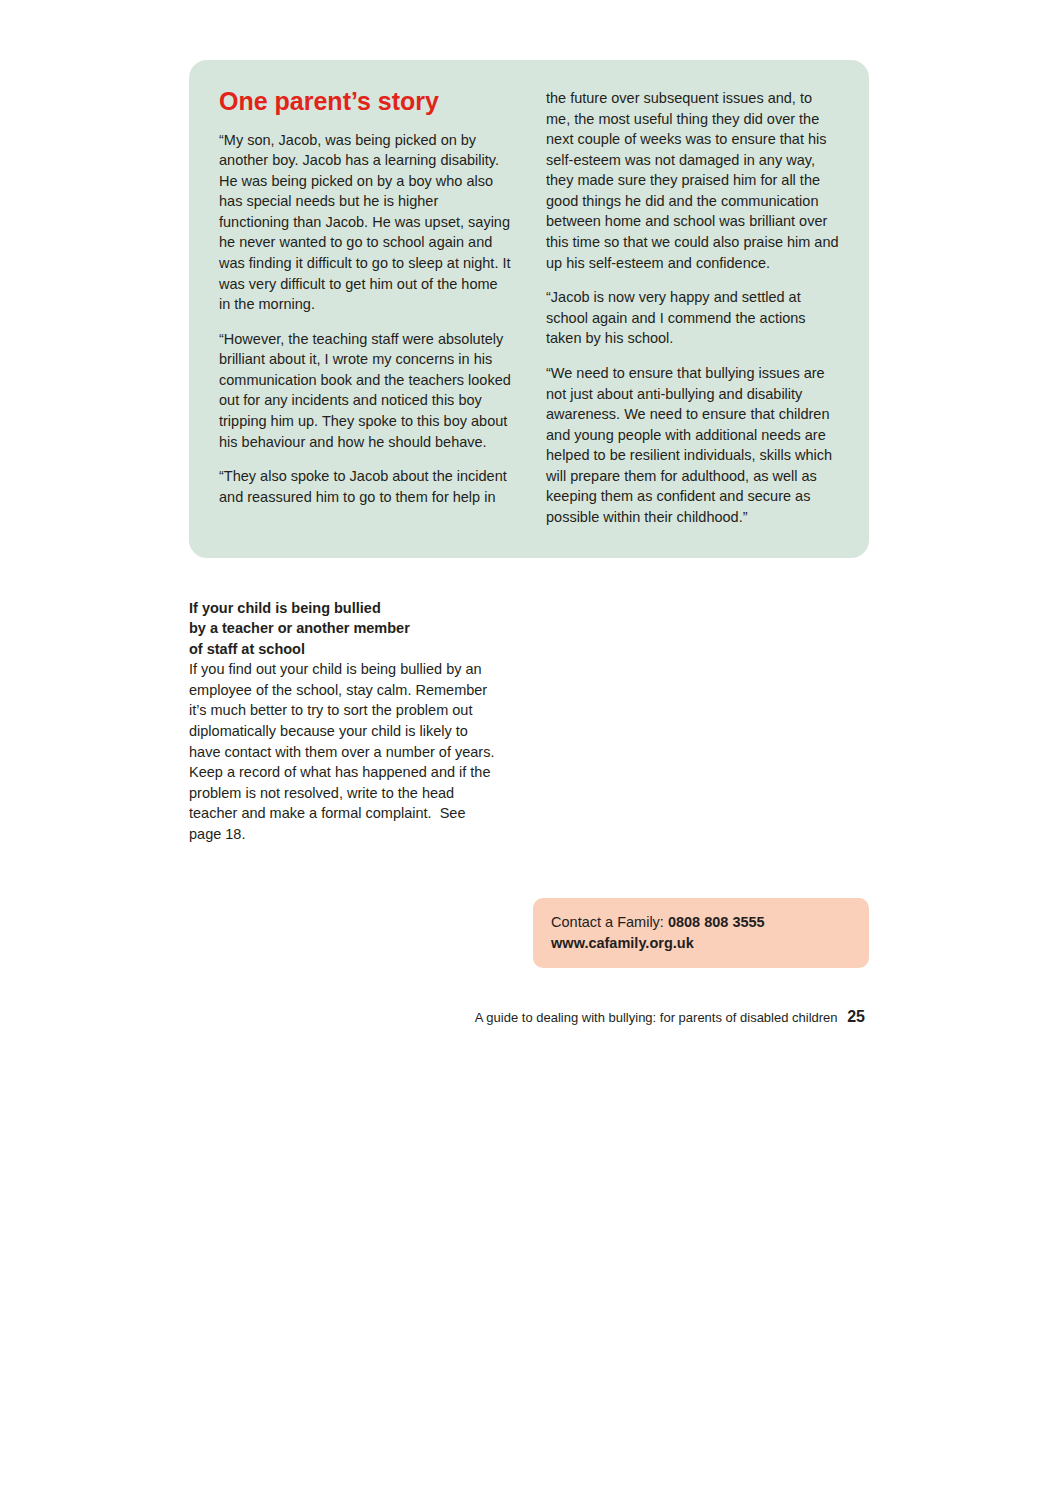One parent’s story
“My son, Jacob, was being picked on by another boy. Jacob has a learning disability. He was being picked on by a boy who also has special needs but he is higher functioning than Jacob. He was upset, saying he never wanted to go to school again and was finding it difficult to go to sleep at night. It was very difficult to get him out of the home in the morning.
“However, the teaching staff were absolutely brilliant about it, I wrote my concerns in his communication book and the teachers looked out for any incidents and noticed this boy tripping him up. They spoke to this boy about his behaviour and how he should behave.
“They also spoke to Jacob about the incident and reassured him to go to them for help in the future over subsequent issues and, to me, the most useful thing they did over the next couple of weeks was to ensure that his self-esteem was not damaged in any way, they made sure they praised him for all the good things he did and the communication between home and school was brilliant over this time so that we could also praise him and up his self-esteem and confidence.
“Jacob is now very happy and settled at school again and I commend the actions taken by his school.
“We need to ensure that bullying issues are not just about anti-bullying and disability awareness. We need to ensure that children and young people with additional needs are helped to be resilient individuals, skills which will prepare them for adulthood, as well as keeping them as confident and secure as possible within their childhood.”
If your child is being bullied
by a teacher or another member
of staff at school
If you find out your child is being bullied by an employee of the school, stay calm. Remember it’s much better to try to sort the problem out diplomatically because your child is likely to have contact with them over a number of years. Keep a record of what has happened and if the problem is not resolved, write to the head teacher and make a formal complaint. See page 18.
Contact a Family: 0808 808 3555
www.cafamily.org.uk
A guide to dealing with bullying: for parents of disabled children 25